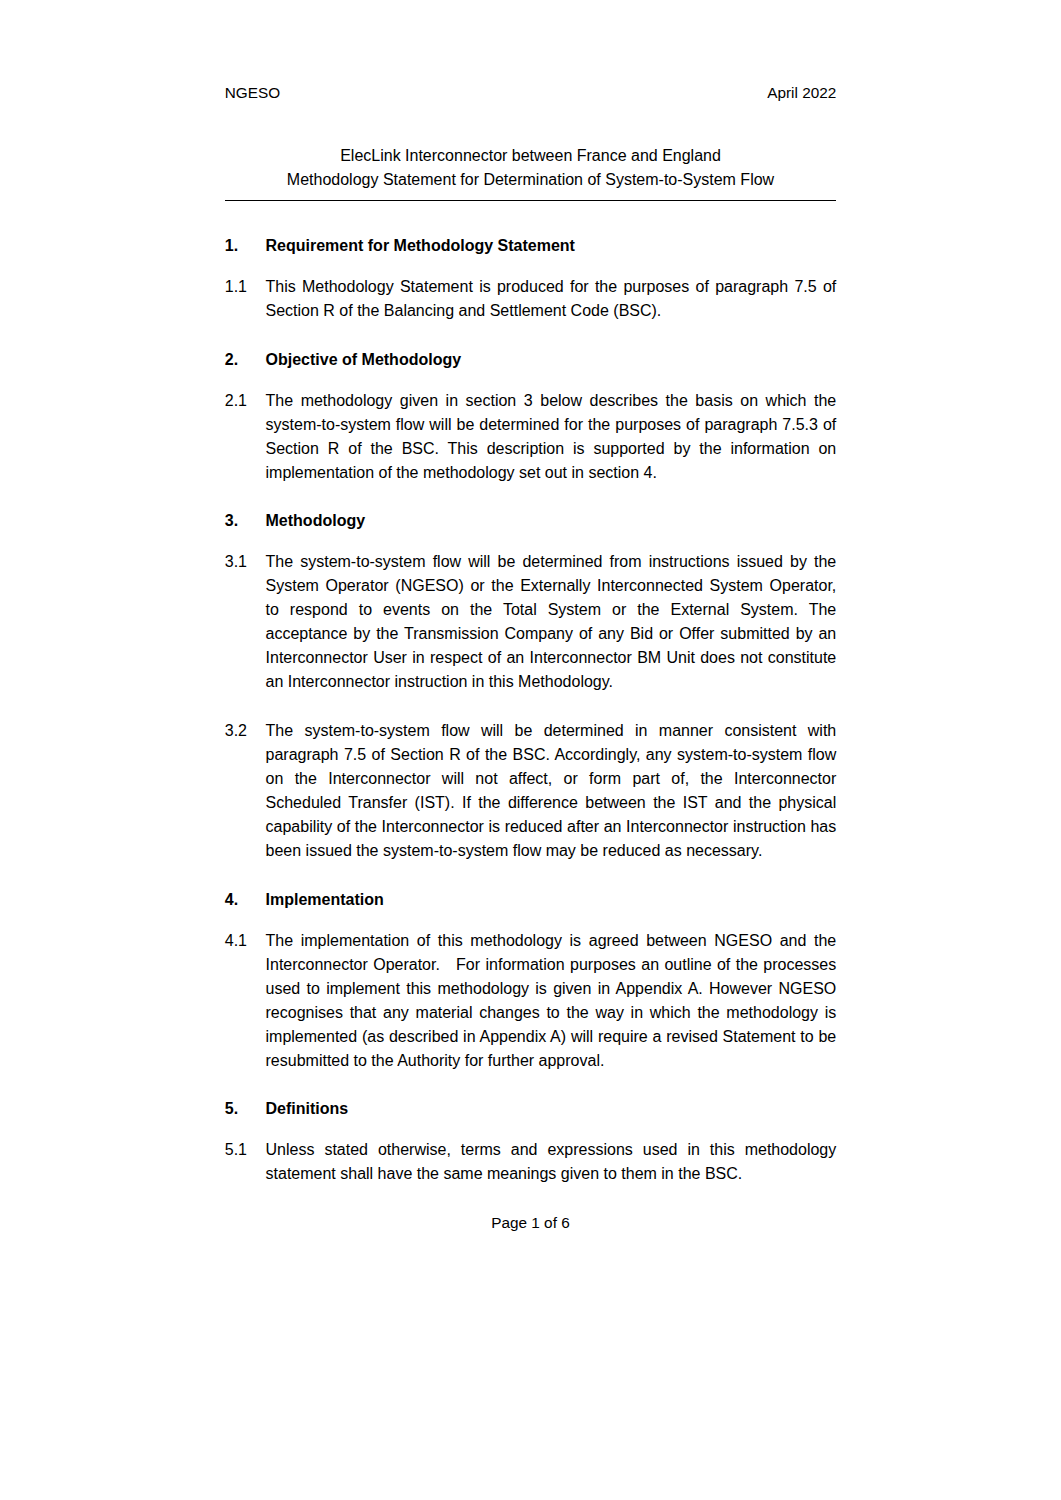NGESO April 2022
ElecLink Interconnector between France and England Methodology Statement for Determination of System-to-System Flow
1. Requirement for Methodology Statement
1.1 This Methodology Statement is produced for the purposes of paragraph 7.5 of Section R of the Balancing and Settlement Code (BSC).
2. Objective of Methodology
2.1 The methodology given in section 3 below describes the basis on which the system-to-system flow will be determined for the purposes of paragraph 7.5.3 of Section R of the BSC. This description is supported by the information on implementation of the methodology set out in section 4.
3. Methodology
3.1 The system-to-system flow will be determined from instructions issued by the System Operator (NGESO) or the Externally Interconnected System Operator, to respond to events on the Total System or the External System. The acceptance by the Transmission Company of any Bid or Offer submitted by an Interconnector User in respect of an Interconnector BM Unit does not constitute an Interconnector instruction in this Methodology.
3.2 The system-to-system flow will be determined in manner consistent with paragraph 7.5 of Section R of the BSC. Accordingly, any system-to-system flow on the Interconnector will not affect, or form part of, the Interconnector Scheduled Transfer (IST). If the difference between the IST and the physical capability of the Interconnector is reduced after an Interconnector instruction has been issued the system-to-system flow may be reduced as necessary.
4. Implementation
4.1 The implementation of this methodology is agreed between NGESO and the Interconnector Operator. For information purposes an outline of the processes used to implement this methodology is given in Appendix A. However NGESO recognises that any material changes to the way in which the methodology is implemented (as described in Appendix A) will require a revised Statement to be resubmitted to the Authority for further approval.
5. Definitions
5.1 Unless stated otherwise, terms and expressions used in this methodology statement shall have the same meanings given to them in the BSC.
Page 1 of 6